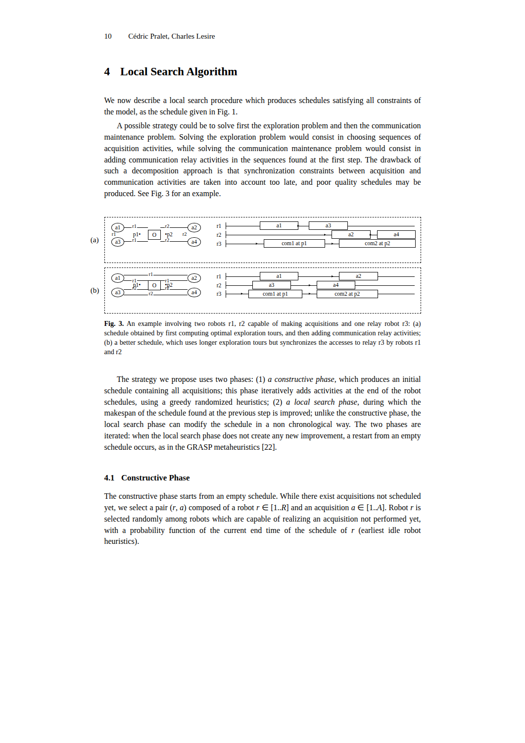10 Cédric Pralet, Charles Lesire
4 Local Search Algorithm
We now describe a local search procedure which produces schedules satisfying all constraints of the model, as the schedule given in Fig. 1.
A possible strategy could be to solve first the exploration problem and then the communication maintenance problem. Solving the exploration problem would consist in choosing sequences of acquisition activities, while solving the communication maintenance problem would consist in adding communication relay activities in the sequences found at the first step. The drawback of such a decomposition approach is that synchronization constraints between acquisition and communication activities are taken into account too late, and poor quality schedules may be produced. See Fig. 3 for an example.
(a)
a1 a3 O a2 a4 p1• •p2 r1 r1 r1 r2 r2 r2
r1
a1 a3
r2
a2 a4
r3
com1 at p1 com2 at p2
(b)
a1 a3 O a2 a4 p1• •p2 r1 r1 r1 r2 r2 r2
r1
a1 a2
r2
a3 a4
r3
com1 at p1 com2 at p2
Fig. 3. An example involving two robots r1, r2 capable of making acquisitions and one relay robot r3: (a) schedule obtained by first computing optimal exploration tours, and then adding communication relay activities; (b) a better schedule, which uses longer exploration tours but synchronizes the accesses to relay r3 by robots r1 and r2
The strategy we propose uses two phases: (1) a constructive phase, which produces an initial schedule containing all acquisitions; this phase iteratively adds activities at the end of the robot schedules, using a greedy randomized heuristics; (2) a local search phase, during which the makespan of the schedule found at the previous step is improved; unlike the constructive phase, the local search phase can modify the schedule in a non chronological way. The two phases are iterated: when the local search phase does not create any new improvement, a restart from an empty schedule occurs, as in the GRASP metaheuristics [22].
4.1 Constructive Phase
The constructive phase starts from an empty schedule. While there exist acquisitions not scheduled yet, we select a pair (r, a) composed of a robot r ∈ [1..R] and an acquisition a ∈ [1..A]. Robot r is selected randomly among robots which are capable of realizing an acquisition not performed yet, with a probability function of the current end time of the schedule of r (earliest idle robot heuristics).